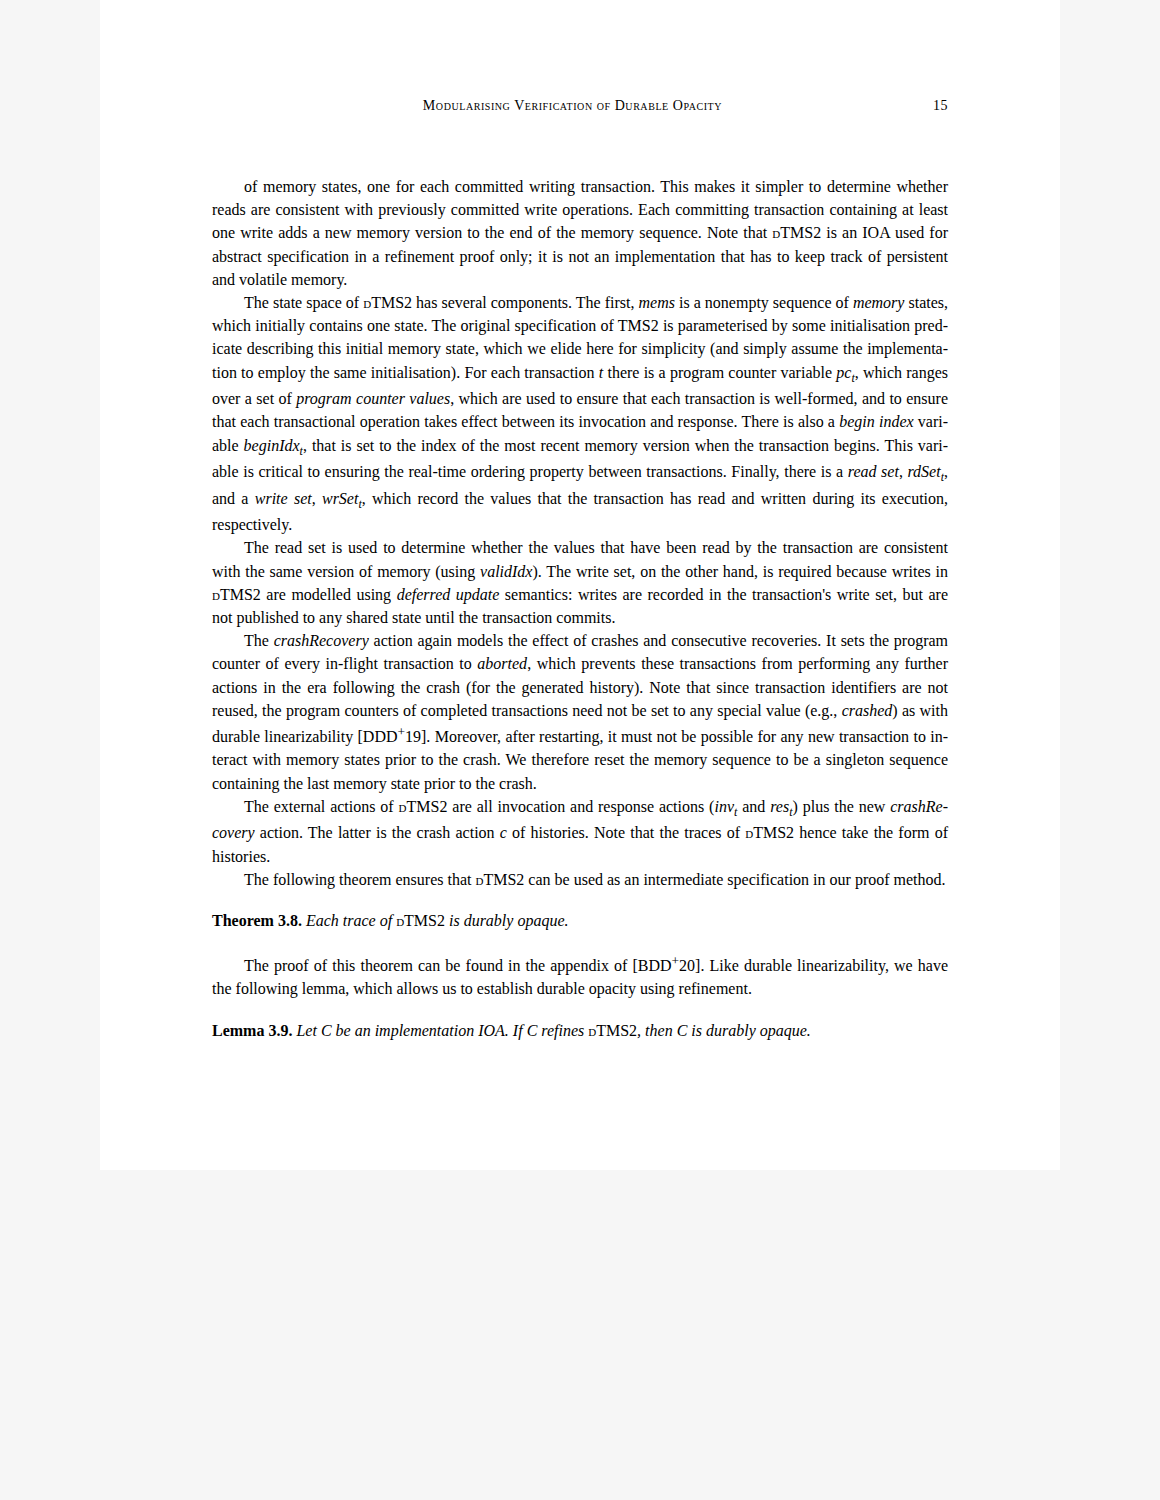Modularising Verification of Durable Opacity 15
of memory states, one for each committed writing transaction. This makes it simpler to determine whether reads are consistent with previously committed write operations. Each committing transaction containing at least one write adds a new memory version to the end of the memory sequence. Note that dTMS2 is an IOA used for abstract specification in a refinement proof only; it is not an implementation that has to keep track of persistent and volatile memory.
The state space of dTMS2 has several components. The first, mems is a nonempty sequence of memory states, which initially contains one state. The original specification of TMS2 is parameterised by some initialisation predicate describing this initial memory state, which we elide here for simplicity (and simply assume the implementation to employ the same initialisation). For each transaction t there is a program counter variable pct, which ranges over a set of program counter values, which are used to ensure that each transaction is well-formed, and to ensure that each transactional operation takes effect between its invocation and response. There is also a begin index variable beginIdxt, that is set to the index of the most recent memory version when the transaction begins. This variable is critical to ensuring the real-time ordering property between transactions. Finally, there is a read set, rdSett, and a write set, wrSett, which record the values that the transaction has read and written during its execution, respectively.
The read set is used to determine whether the values that have been read by the transaction are consistent with the same version of memory (using validIdx). The write set, on the other hand, is required because writes in dTMS2 are modelled using deferred update semantics: writes are recorded in the transaction's write set, but are not published to any shared state until the transaction commits.
The crashRecovery action again models the effect of crashes and consecutive recoveries. It sets the program counter of every in-flight transaction to aborted, which prevents these transactions from performing any further actions in the era following the crash (for the generated history). Note that since transaction identifiers are not reused, the program counters of completed transactions need not be set to any special value (e.g., crashed) as with durable linearizability [DDD+19]. Moreover, after restarting, it must not be possible for any new transaction to interact with memory states prior to the crash. We therefore reset the memory sequence to be a singleton sequence containing the last memory state prior to the crash.
The external actions of dTMS2 are all invocation and response actions (invt and rest) plus the new crashRecovery action. The latter is the crash action c of histories. Note that the traces of dTMS2 hence take the form of histories.
The following theorem ensures that dTMS2 can be used as an intermediate specification in our proof method.
Theorem 3.8. Each trace of dTMS2 is durably opaque.
The proof of this theorem can be found in the appendix of [BDD+20]. Like durable linearizability, we have the following lemma, which allows us to establish durable opacity using refinement.
Lemma 3.9. Let C be an implementation IOA. If C refines dTMS2, then C is durably opaque.